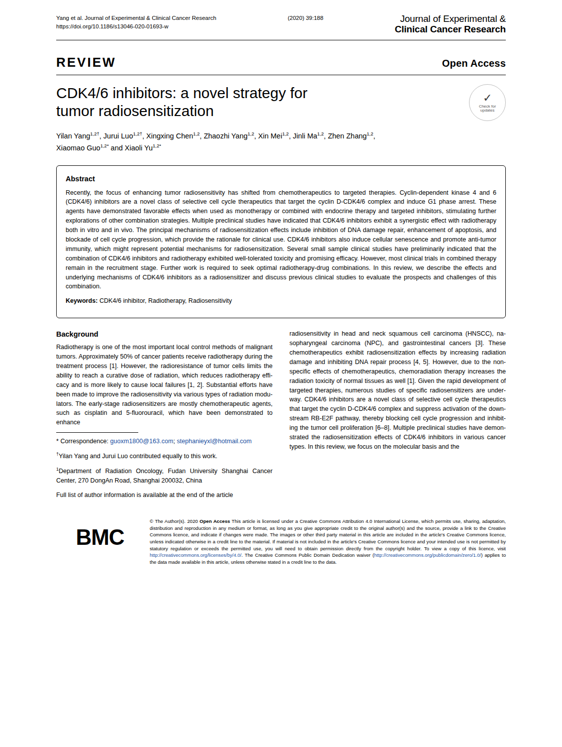Yang et al. Journal of Experimental & Clinical Cancer Research
https://doi.org/10.1186/s13046-020-01693-w
(2020) 39:188
Journal of Experimental &
Clinical Cancer Research
REVIEW
Open Access
CDK4/6 inhibitors: a novel strategy for
tumor radiosensitization
✓
Check for
updates
Yilan Yang1,2†, Jurui Luo1,2†, Xingxing Chen1,2, Zhaozhi Yang1,2, Xin Mei1,2, Jinli Ma1,2, Zhen Zhang1,2,
Xiaomao Guo1,2* and Xiaoli Yu1,2*
Abstract
Recently, the focus of enhancing tumor radiosensitivity has shifted from chemotherapeutics to targeted therapies. Cyclin-dependent kinase 4 and 6 (CDK4/6) inhibitors are a novel class of selective cell cycle therapeutics that target the cyclin D-CDK4/6 complex and induce G1 phase arrest. These agents have demonstrated favorable effects when used as monotherapy or combined with endocrine therapy and targeted inhibitors, stimulating further explorations of other combination strategies. Multiple preclinical studies have indicated that CDK4/6 inhibitors exhibit a synergistic effect with radiotherapy both in vitro and in vivo. The principal mechanisms of radiosensitization effects include inhibition of DNA damage repair, enhancement of apoptosis, and blockade of cell cycle progression, which provide the rationale for clinical use. CDK4/6 inhibitors also induce cellular senescence and promote anti-tumor immunity, which might represent potential mechanisms for radiosensitization. Several small sample clinical studies have preliminarily indicated that the combination of CDK4/6 inhibitors and radiotherapy exhibited well-tolerated toxicity and promising efficacy. However, most clinical trials in combined therapy remain in the recruitment stage. Further work is required to seek optimal radiotherapy-drug combinations. In this review, we describe the effects and underlying mechanisms of CDK4/6 inhibitors as a radiosensitizer and discuss previous clinical studies to evaluate the prospects and challenges of this combination.
Keywords: CDK4/6 inhibitor, Radiotherapy, Radiosensitivity
Background
Radiotherapy is one of the most important local control methods of malignant tumors. Approximately 50% of cancer patients receive radiotherapy during the treatment process [1]. However, the radioresistance of tumor cells limits the ability to reach a curative dose of radiation, which reduces radiotherapy efficacy and is more likely to cause local failures [1, 2]. Substantial efforts have been made to improve the radiosensitivity via various types of radiation modulators. The early-stage radiosensitizers are mostly chemotherapeutic agents, such as cisplatin and 5-fluorouracil, which have been demonstrated to enhance
* Correspondence: guoxm1800@163.com; stephanieyxl@hotmail.com
†Yilan Yang and Jurui Luo contributed equally to this work.
1Department of Radiation Oncology, Fudan University Shanghai Cancer Center, 270 DongAn Road, Shanghai 200032, China
Full list of author information is available at the end of the article
radiosensitivity in head and neck squamous cell carcinoma (HNSCC), nasopharyngeal carcinoma (NPC), and gastrointestinal cancers [3]. These chemotherapeutics exhibit radiosensitization effects by increasing radiation damage and inhibiting DNA repair process [4, 5]. However, due to the non-specific effects of chemotherapeutics, chemoradiation therapy increases the radiation toxicity of normal tissues as well [1]. Given the rapid development of targeted therapies, numerous studies of specific radiosensitizers are underway. CDK4/6 inhibitors are a novel class of selective cell cycle therapeutics that target the cyclin D-CDK4/6 complex and suppress activation of the downstream RB-E2F pathway, thereby blocking cell cycle progression and inhibiting the tumor cell proliferation [6–8]. Multiple preclinical studies have demonstrated the radiosensitization effects of CDK4/6 inhibitors in various cancer types. In this review, we focus on the molecular basis and the
BMC
© The Author(s). 2020 Open Access This article is licensed under a Creative Commons Attribution 4.0 International License, which permits use, sharing, adaptation, distribution and reproduction in any medium or format, as long as you give appropriate credit to the original author(s) and the source, provide a link to the Creative Commons licence, and indicate if changes were made. The images or other third party material in this article are included in the article's Creative Commons licence, unless indicated otherwise in a credit line to the material. If material is not included in the article's Creative Commons licence and your intended use is not permitted by statutory regulation or exceeds the permitted use, you will need to obtain permission directly from the copyright holder. To view a copy of this licence, visit http://creativecommons.org/licenses/by/4.0/. The Creative Commons Public Domain Dedication waiver (http://creativecommons.org/publicdomain/zero/1.0/) applies to the data made available in this article, unless otherwise stated in a credit line to the data.